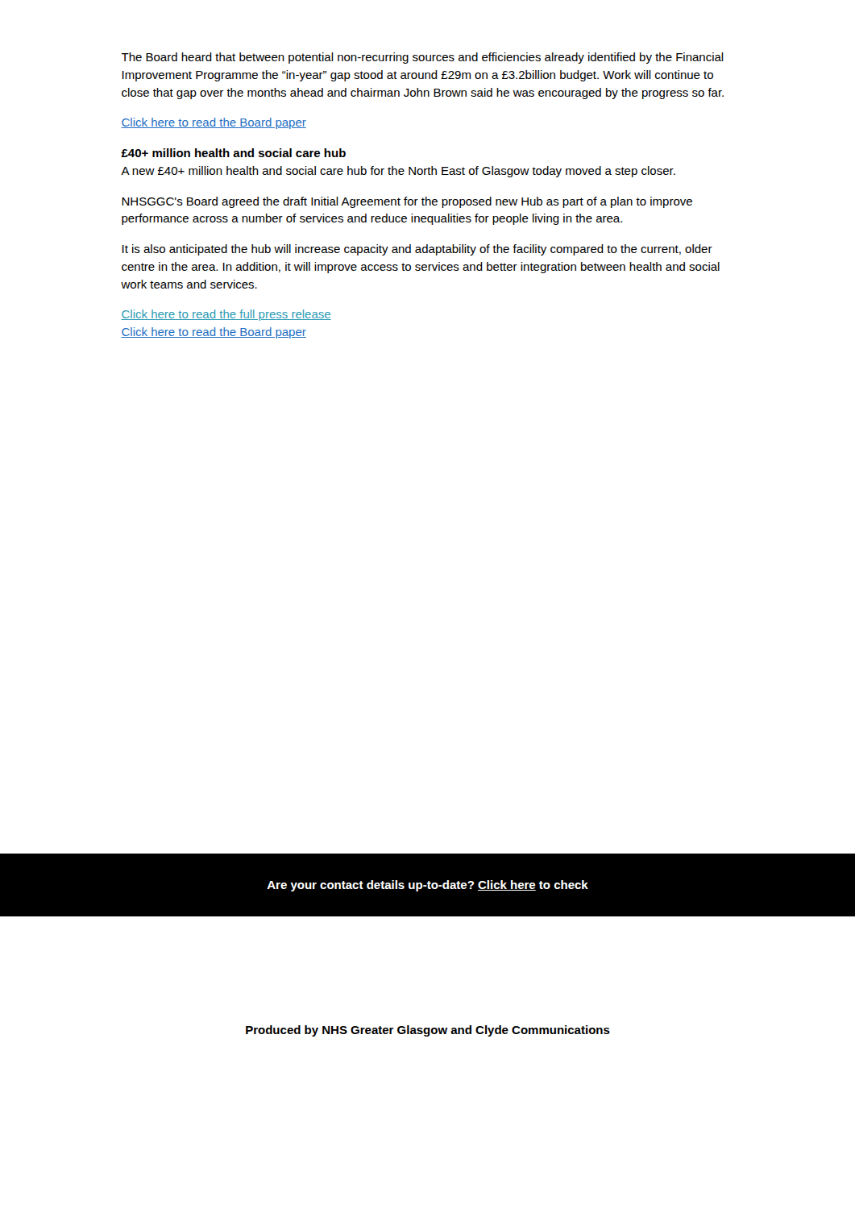The Board heard that between potential non-recurring sources and efficiencies already identified by the Financial Improvement Programme the “in-year” gap stood at around £29m on a £3.2billion budget. Work will continue to close that gap over the months ahead and chairman John Brown said he was encouraged by the progress so far.
Click here to read the Board paper
£40+ million health and social care hub
A new £40+ million health and social care hub for the North East of Glasgow today moved a step closer.
NHSGGC's Board agreed the draft Initial Agreement for the proposed new Hub as part of a plan to improve performance across a number of services and reduce inequalities for people living in the area.
It is also anticipated the hub will increase capacity and adaptability of the facility compared to the current, older centre in the area. In addition, it will improve access to services and better integration between health and social work teams and services.
Click here to read the full press release Click here to read the Board paper
Are your contact details up-to-date? Click here to check
Produced by NHS Greater Glasgow and Clyde Communications